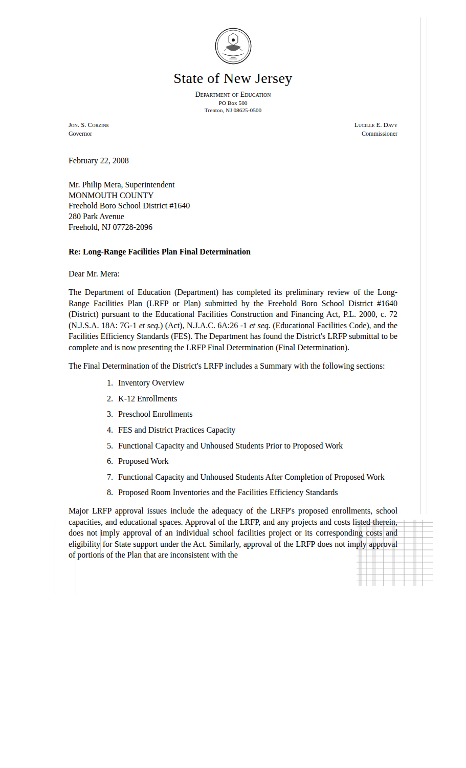State of New Jersey
Department of Education PO Box 500 Trenton, NJ 08625-0500
Jon. S. Corzine Governor
Lucille E. Davy Commissioner
February 22, 2008
Mr. Philip Mera, Superintendent
MONMOUTH COUNTY
Freehold Boro School District #1640
280 Park Avenue
Freehold, NJ 07728-2096
Re: Long-Range Facilities Plan Final Determination
Dear Mr. Mera:
The Department of Education (Department) has completed its preliminary review of the Long-Range Facilities Plan (LRFP or Plan) submitted by the Freehold Boro School District #1640 (District) pursuant to the Educational Facilities Construction and Financing Act, P.L. 2000, c. 72 (N.J.S.A. 18A: 7G-1 et seq.) (Act), N.J.A.C. 6A:26 -1 et seq. (Educational Facilities Code), and the Facilities Efficiency Standards (FES). The Department has found the District's LRFP submittal to be complete and is now presenting the LRFP Final Determination (Final Determination).
The Final Determination of the District's LRFP includes a Summary with the following sections:
Inventory Overview
K-12 Enrollments
Preschool Enrollments
FES and District Practices Capacity
Functional Capacity and Unhoused Students Prior to Proposed Work
Proposed Work
Functional Capacity and Unhoused Students After Completion of Proposed Work
Proposed Room Inventories and the Facilities Efficiency Standards
Major LRFP approval issues include the adequacy of the LRFP's proposed enrollments, school capacities, and educational spaces. Approval of the LRFP, and any projects and costs listed therein, does not imply approval of an individual school facilities project or its corresponding costs and eligibility for State support under the Act. Similarly, approval of the LRFP does not imply approval of portions of the Plan that are inconsistent with the